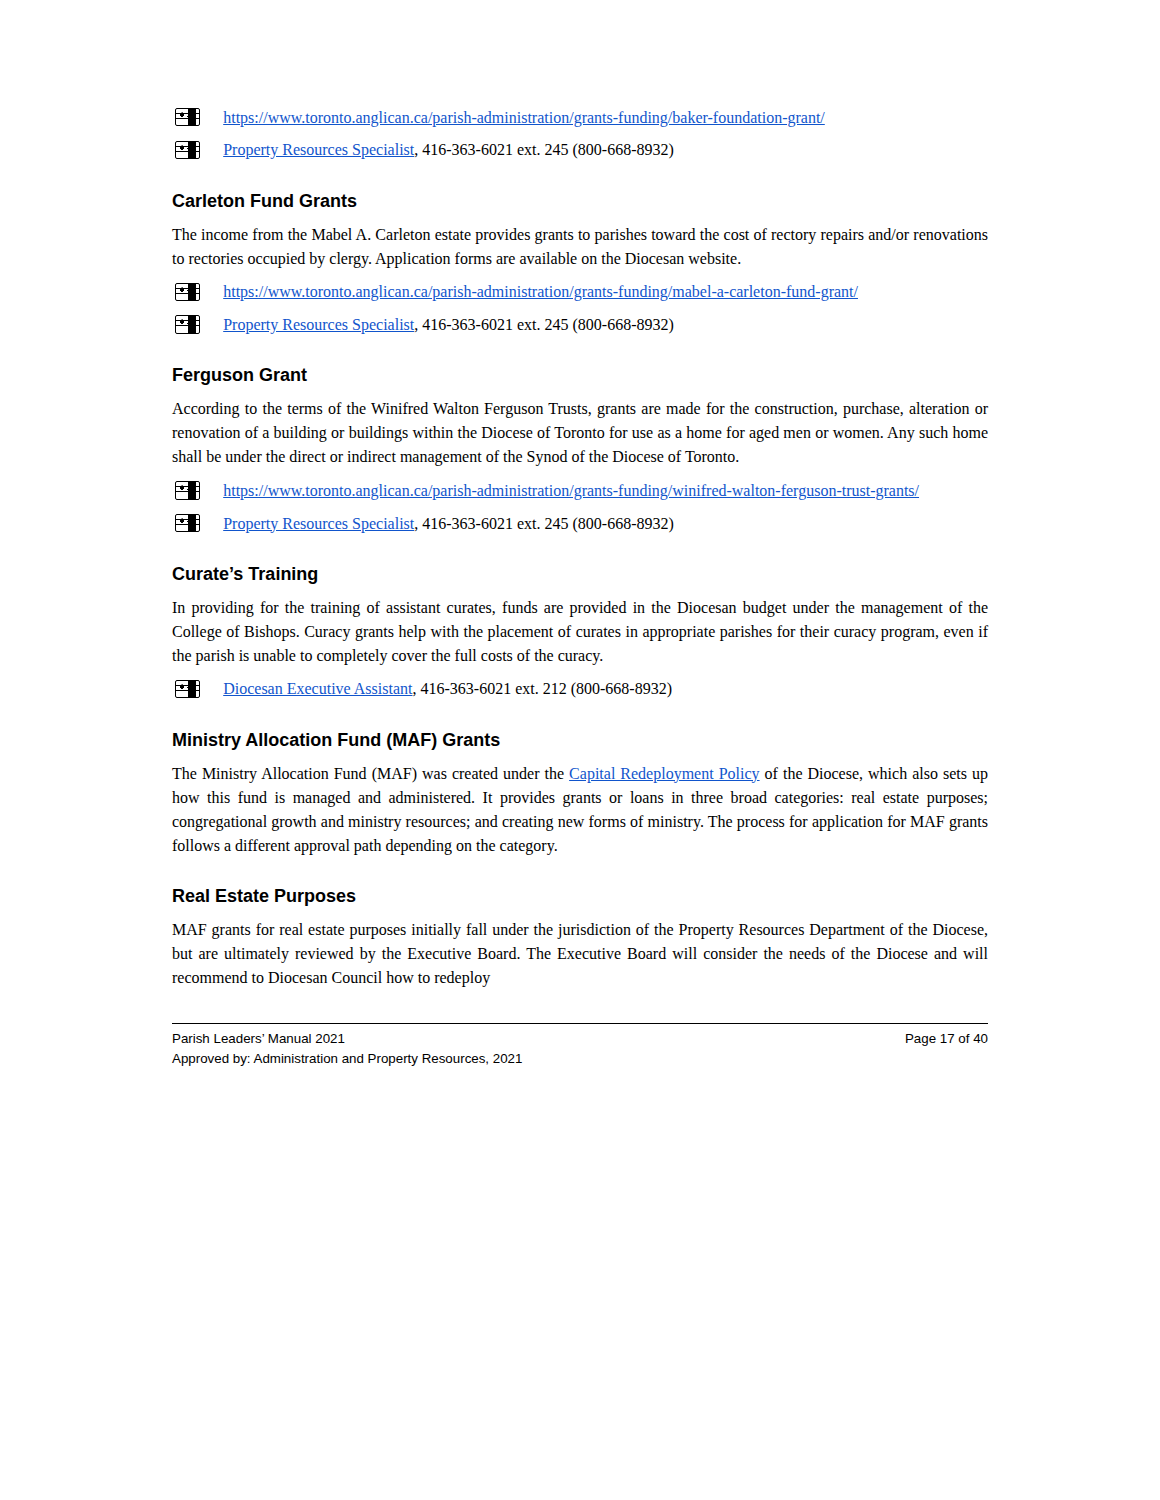https://www.toronto.anglican.ca/parish-administration/grants-funding/baker-foundation-grant/
Property Resources Specialist, 416-363-6021 ext. 245 (800-668-8932)
Carleton Fund Grants
The income from the Mabel A. Carleton estate provides grants to parishes toward the cost of rectory repairs and/or renovations to rectories occupied by clergy. Application forms are available on the Diocesan website.
https://www.toronto.anglican.ca/parish-administration/grants-funding/mabel-a-carleton-fund-grant/
Property Resources Specialist, 416-363-6021 ext. 245 (800-668-8932)
Ferguson Grant
According to the terms of the Winifred Walton Ferguson Trusts, grants are made for the construction, purchase, alteration or renovation of a building or buildings within the Diocese of Toronto for use as a home for aged men or women. Any such home shall be under the direct or indirect management of the Synod of the Diocese of Toronto.
https://www.toronto.anglican.ca/parish-administration/grants-funding/winifred-walton-ferguson-trust-grants/
Property Resources Specialist, 416-363-6021 ext. 245 (800-668-8932)
Curate’s Training
In providing for the training of assistant curates, funds are provided in the Diocesan budget under the management of the College of Bishops. Curacy grants help with the placement of curates in appropriate parishes for their curacy program, even if the parish is unable to completely cover the full costs of the curacy.
Diocesan Executive Assistant, 416-363-6021 ext. 212 (800-668-8932)
Ministry Allocation Fund (MAF) Grants
The Ministry Allocation Fund (MAF) was created under the Capital Redeployment Policy of the Diocese, which also sets up how this fund is managed and administered. It provides grants or loans in three broad categories: real estate purposes; congregational growth and ministry resources; and creating new forms of ministry. The process for application for MAF grants follows a different approval path depending on the category.
Real Estate Purposes
MAF grants for real estate purposes initially fall under the jurisdiction of the Property Resources Department of the Diocese, but are ultimately reviewed by the Executive Board. The Executive Board will consider the needs of the Diocese and will recommend to Diocesan Council how to redeploy
Parish Leaders’ Manual 2021
Approved by: Administration and Property Resources, 2021
Page 17 of 40